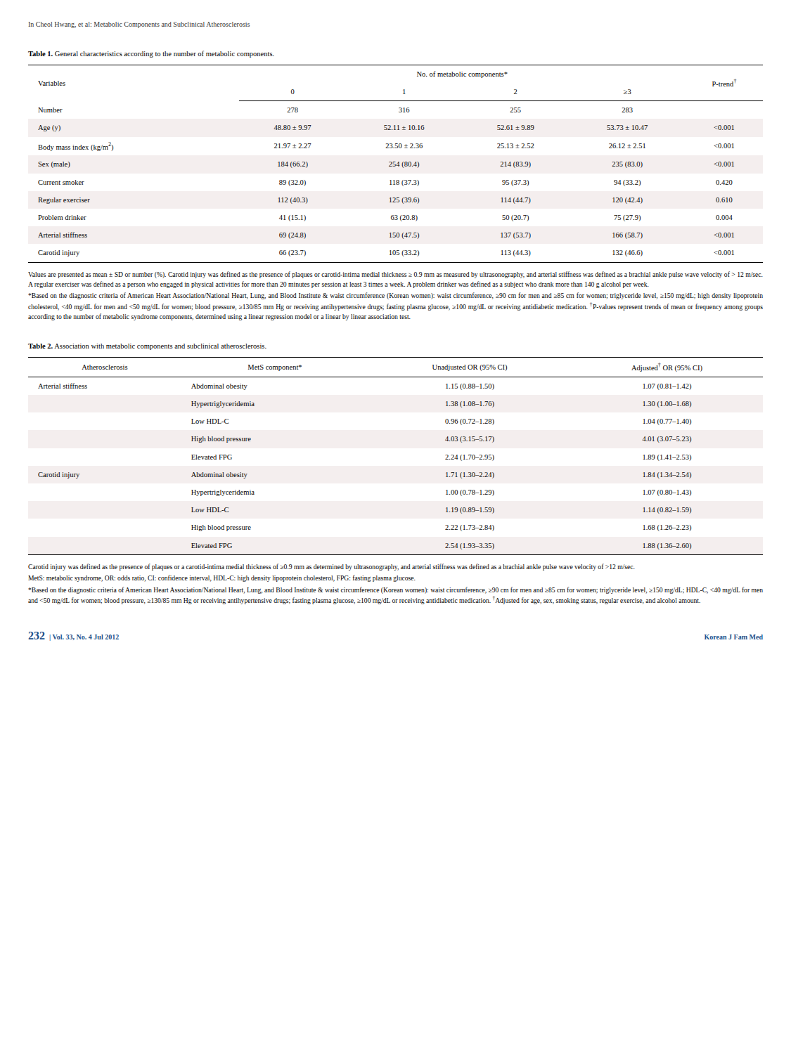In Cheol Hwang, et al: Metabolic Components and Subclinical Atherosclerosis
Table 1. General characteristics according to the number of metabolic components.
| Variables | No. of metabolic components* | P-trend † |
| --- | --- | --- |
| 0 | 1 | 2 | ≥3 |
| Number | 278 | 316 | 255 | 283 | |
| Age (y) | 48.80 ± 9.97 | 52.11 ± 10.16 | 52.61 ± 9.89 | 53.73 ± 10.47 | <0.001 |
| Body mass index (kg/m 2 ) | 21.97 ± 2.27 | 23.50 ± 2.36 | 25.13 ± 2.52 | 26.12 ± 2.51 | <0.001 |
| Sex (male) | 184 (66.2) | 254 (80.4) | 214 (83.9) | 235 (83.0) | <0.001 |
| Current smoker | 89 (32.0) | 118 (37.3) | 95 (37.3) | 94 (33.2) | 0.420 |
| Regular exerciser | 112 (40.3) | 125 (39.6) | 114 (44.7) | 120 (42.4) | 0.610 |
| Problem drinker | 41 (15.1) | 63 (20.8) | 50 (20.7) | 75 (27.9) | 0.004 |
| Arterial stiffness | 69 (24.8) | 150 (47.5) | 137 (53.7) | 166 (58.7) | <0.001 |
| Carotid injury | 66 (23.7) | 105 (33.2) | 113 (44.3) | 132 (46.6) | <0.001 |
Values are presented as mean ± SD or number (%). Carotid injury was defined as the presence of plaques or carotid-intima medial thickness ≥ 0.9 mm as measured by ultrasonography, and arterial stiffness was defined as a brachial ankle pulse wave velocity of > 12 m/sec. A regular exerciser was defined as a person who engaged in physical activities for more than 20 minutes per session at least 3 times a week. A problem drinker was defined as a subject who drank more than 140 g alcohol per week.
*Based on the diagnostic criteria of American Heart Association/National Heart, Lung, and Blood Institute & waist circumference (Korean women): waist circumference, ≥90 cm for men and ≥85 cm for women; triglyceride level, ≥150 mg/dL; high density lipoprotein cholesterol, <40 mg/dL for men and <50 mg/dL for women; blood pressure, ≥130/85 mm Hg or receiving antihypertensive drugs; fasting plasma glucose, ≥100 mg/dL or receiving antidiabetic medication. †P-values represent trends of mean or frequency among groups according to the number of metabolic syndrome components, determined using a linear regression model or a linear by linear association test.
Table 2. Association with metabolic components and subclinical atherosclerosis.
| Atherosclerosis | MetS component* | Unadjusted OR (95% CI) | Adjusted † OR (95% CI) |
| --- | --- | --- | --- |
| Arterial stiffness | Abdominal obesity | 1.15 (0.88–1.50) | 1.07 (0.81–1.42) |
| | Hypertriglyceridemia | 1.38 (1.08–1.76) | 1.30 (1.00–1.68) |
| | Low HDL-C | 0.96 (0.72–1.28) | 1.04 (0.77–1.40) |
| | High blood pressure | 4.03 (3.15–5.17) | 4.01 (3.07–5.23) |
| | Elevated FPG | 2.24 (1.70–2.95) | 1.89 (1.41–2.53) |
| Carotid injury | Abdominal obesity | 1.71 (1.30–2.24) | 1.84 (1.34–2.54) |
| | Hypertriglyceridemia | 1.00 (0.78–1.29) | 1.07 (0.80–1.43) |
| | Low HDL-C | 1.19 (0.89–1.59) | 1.14 (0.82–1.59) |
| | High blood pressure | 2.22 (1.73–2.84) | 1.68 (1.26–2.23) |
| | Elevated FPG | 2.54 (1.93–3.35) | 1.88 (1.36–2.60) |
Carotid injury was defined as the presence of plaques or a carotid-intima medial thickness of ≥0.9 mm as determined by ultrasonography, and arterial stiffness was defined as a brachial ankle pulse wave velocity of >12 m/sec.
MetS: metabolic syndrome, OR: odds ratio, CI: confidence interval, HDL-C: high density lipoprotein cholesterol, FPG: fasting plasma glucose.
*Based on the diagnostic criteria of American Heart Association/National Heart, Lung, and Blood Institute & waist circumference (Korean women): waist circumference, ≥90 cm for men and ≥85 cm for women; triglyceride level, ≥150 mg/dL; HDL-C, <40 mg/dL for men and <50 mg/dL for women; blood pressure, ≥130/85 mm Hg or receiving antihypertensive drugs; fasting plasma glucose, ≥100 mg/dL or receiving antidiabetic medication. †Adjusted for age, sex, smoking status, regular exercise, and alcohol amount.
232| Vol. 33, No. 4 Jul 2012
Korean J Fam Med